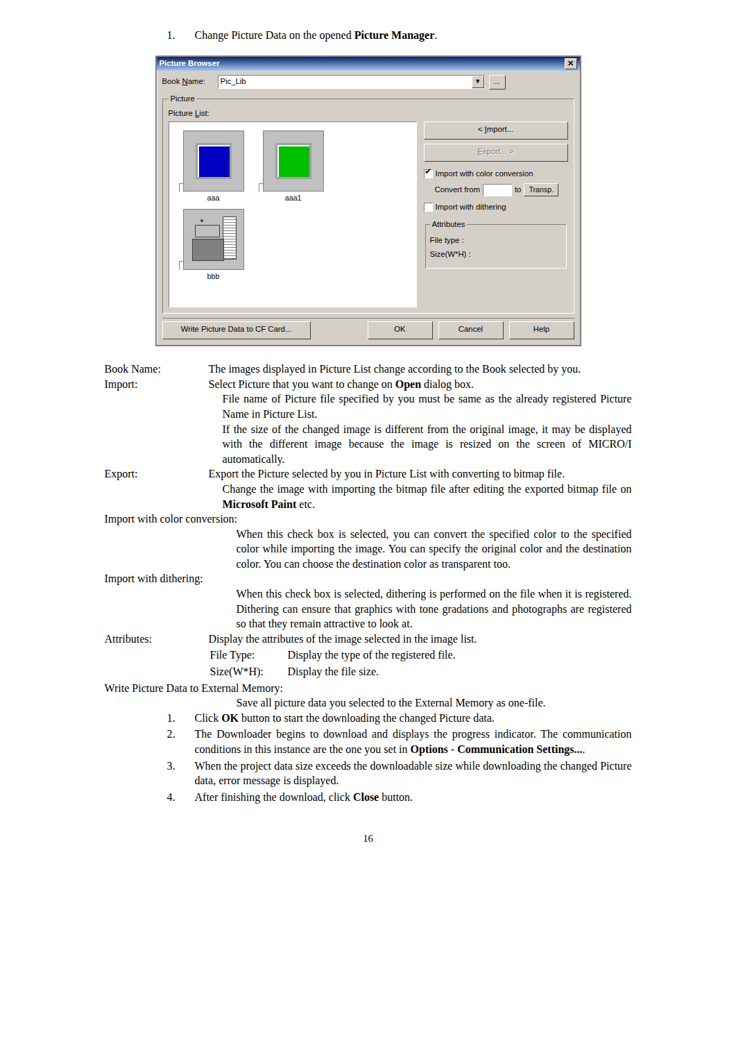Change Picture Data on the opened Picture Manager.
Picture Browser ✕
Book Name:
Pic_Lib▼
...
Picture
Picture List:
aaa
aaa1
bbb
< Import...
Export... >
Import with color conversion
Convert from
to
Transp.
Import with dithering
Attributes
File type :
Size(W*H) :
Write Picture Data to CF Card...
OK
Cancel
Help
Book Name:
The images displayed in Picture List change according to the Book selected by you.
Import:
Select Picture that you want to change on Open dialog box.
File name of Picture file specified by you must be same as the already registered Picture Name in Picture List.
If the size of the changed image is different from the original image, it may be displayed with the different image because the image is resized on the screen of MICRO/I automatically.
Export:
Export the Picture selected by you in Picture List with converting to bitmap file.
Change the image with importing the bitmap file after editing the exported bitmap file on Microsoft Paint etc.
Import with color conversion:
When this check box is selected, you can convert the specified color to the specified color while importing the image. You can specify the original color and the destination color. You can choose the destination color as transparent too.
Import with dithering:
When this check box is selected, dithering is performed on the file when it is registered. Dithering can ensure that graphics with tone gradations and photographs are registered so that they remain attractive to look at.
Attributes:
Display the attributes of the image selected in the image list.
| File Type: | Display the type of the registered file. |
| Size(W*H): | Display the file size. |
Write Picture Data to External Memory:
Save all picture data you selected to the External Memory as one-file.
Click OK button to start the downloading the changed Picture data.
The Downloader begins to download and displays the progress indicator. The communication conditions in this instance are the one you set in Options - Communication Settings....
When the project data size exceeds the downloadable size while downloading the changed Picture data, error message is displayed.
After finishing the download, click Close button.
16